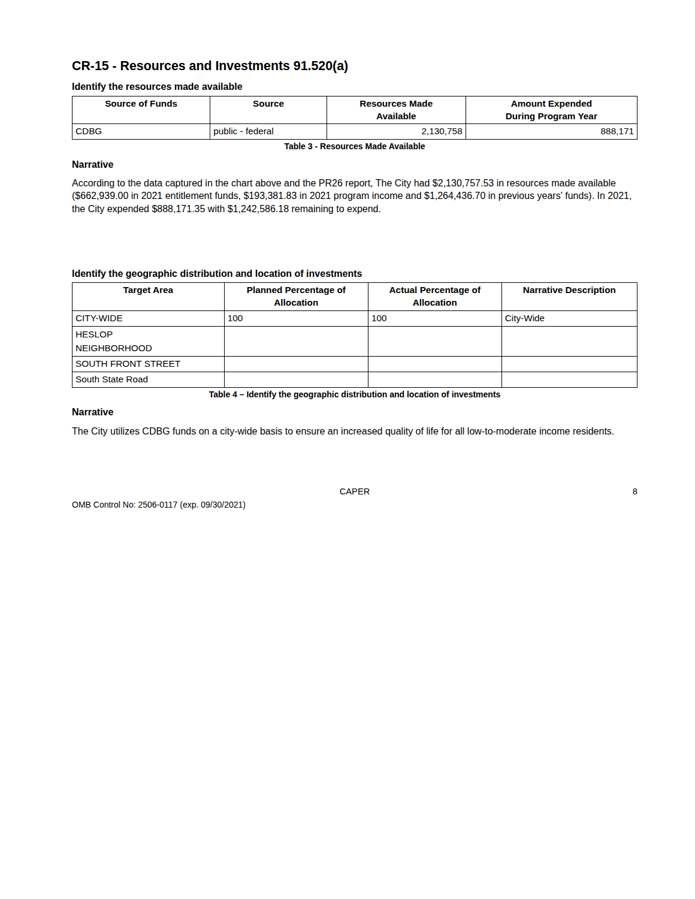CR-15 - Resources and Investments 91.520(a)
Identify the resources made available
Table 3 - Resources Made Available
| Source of Funds | Source | Resources Made Available | Amount Expended During Program Year |
| --- | --- | --- | --- |
| CDBG | public - federal | 2,130,758 | 888,171 |
Narrative
According to the data captured in the chart above and the PR26 report, The City had $2,130,757.53 in resources made available ($662,939.00 in 2021 entitlement funds, $193,381.83 in 2021 program income and $1,264,436.70 in previous years' funds). In 2021, the City expended $888,171.35 with $1,242,586.18 remaining to expend.
Identify the geographic distribution and location of investments
Table 4 – Identify the geographic distribution and location of investments
| Target Area | Planned Percentage of Allocation | Actual Percentage of Allocation | Narrative Description |
| --- | --- | --- | --- |
| CITY-WIDE | 100 | 100 | City-Wide |
| HESLOP NEIGHBORHOOD | | | |
| SOUTH FRONT STREET | | | |
| South State Road | | | |
Narrative
The City utilizes CDBG funds on a city-wide basis to ensure an increased quality of life for all low-to-moderate income residents.
CAPER
8
OMB Control No: 2506-0117 (exp. 09/30/2021)